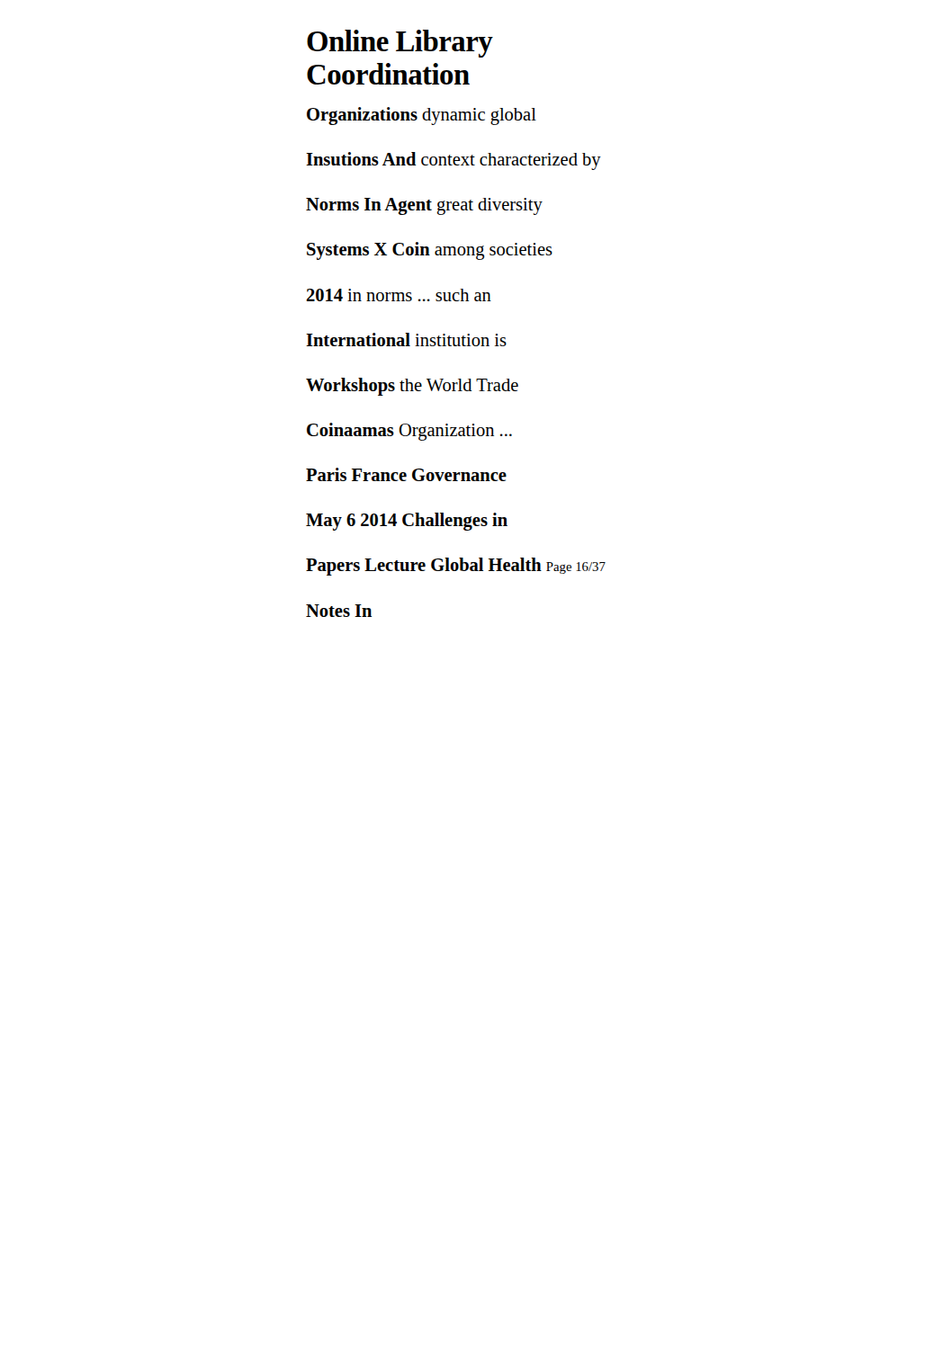Online Library Coordination
Organizations dynamic global
Insutions And context characterized by
Norms In Agent great diversity
Systems X Coin among societies
2014 in norms ... such an
International institution is
Workshops the World Trade
Coinaamas Organization ...
Paris France Governance
May 6 2014 Challenges in
Papers Lecture Global Health Page 16/37
Notes In